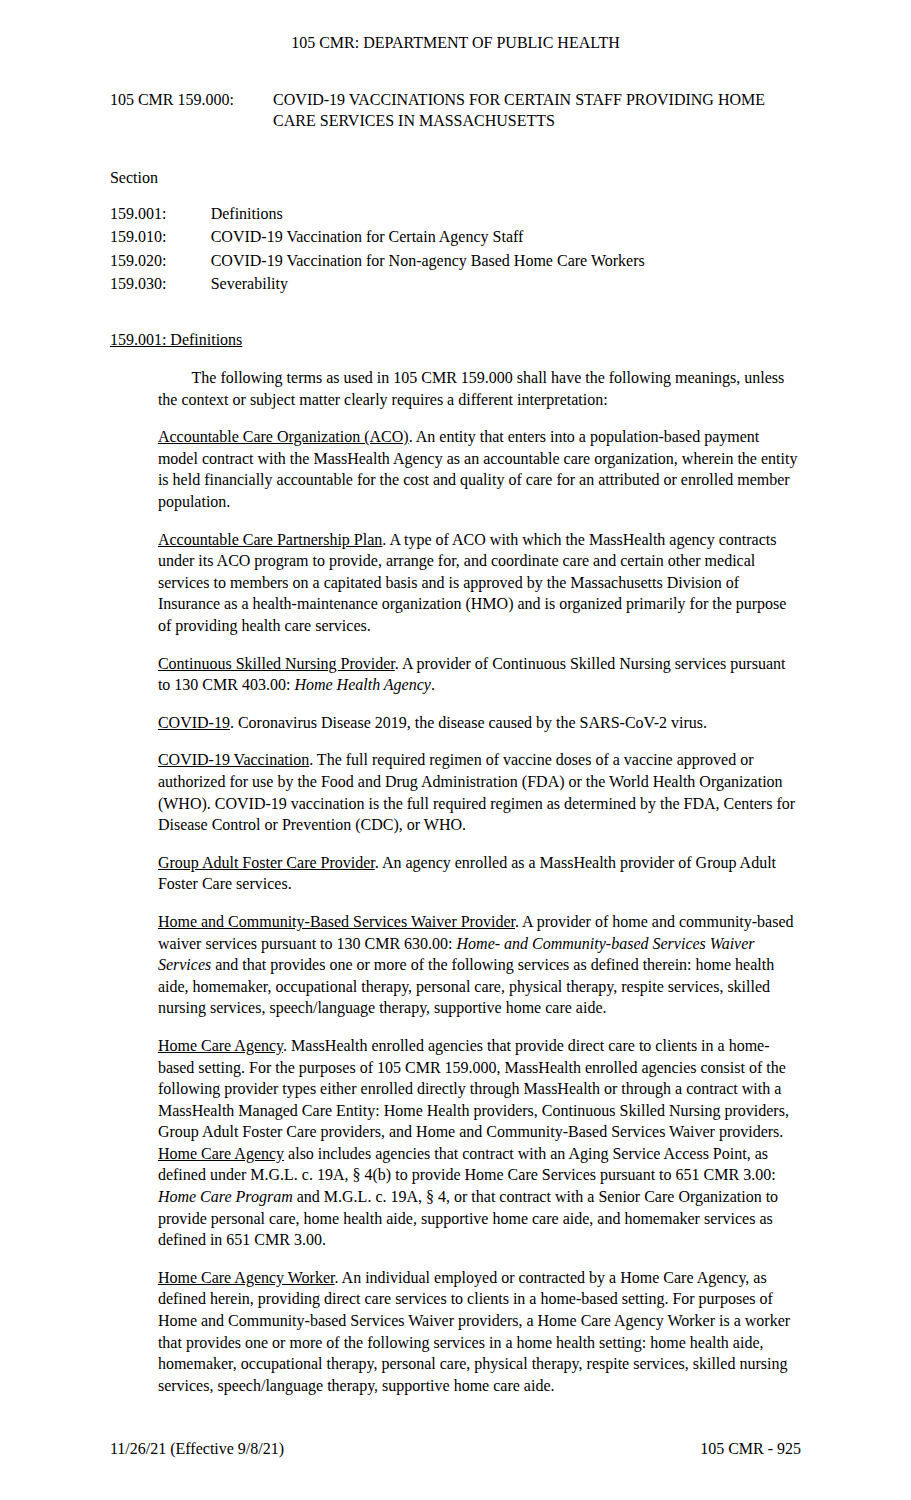105 CMR: DEPARTMENT OF PUBLIC HEALTH
105 CMR 159.000:
COVID-19 VACCINATIONS FOR CERTAIN STAFF PROVIDING HOME CARE SERVICES IN MASSACHUSETTS
Section
159.001: Definitions
159.010: COVID-19 Vaccination for Certain Agency Staff
159.020: COVID-19 Vaccination for Non-agency Based Home Care Workers
159.030: Severability
159.001: Definitions
The following terms as used in 105 CMR 159.000 shall have the following meanings, unless the context or subject matter clearly requires a different interpretation:
Accountable Care Organization (ACO). An entity that enters into a population-based payment model contract with the MassHealth Agency as an accountable care organization, wherein the entity is held financially accountable for the cost and quality of care for an attributed or enrolled member population.
Accountable Care Partnership Plan. A type of ACO with which the MassHealth agency contracts under its ACO program to provide, arrange for, and coordinate care and certain other medical services to members on a capitated basis and is approved by the Massachusetts Division of Insurance as a health-maintenance organization (HMO) and is organized primarily for the purpose of providing health care services.
Continuous Skilled Nursing Provider. A provider of Continuous Skilled Nursing services pursuant to 130 CMR 403.00: Home Health Agency.
COVID-19. Coronavirus Disease 2019, the disease caused by the SARS-CoV-2 virus.
COVID-19 Vaccination. The full required regimen of vaccine doses of a vaccine approved or authorized for use by the Food and Drug Administration (FDA) or the World Health Organization (WHO). COVID-19 vaccination is the full required regimen as determined by the FDA, Centers for Disease Control or Prevention (CDC), or WHO.
Group Adult Foster Care Provider. An agency enrolled as a MassHealth provider of Group Adult Foster Care services.
Home and Community-Based Services Waiver Provider. A provider of home and community-based waiver services pursuant to 130 CMR 630.00: Home- and Community-based Services Waiver Services and that provides one or more of the following services as defined therein: home health aide, homemaker, occupational therapy, personal care, physical therapy, respite services, skilled nursing services, speech/language therapy, supportive home care aide.
Home Care Agency. MassHealth enrolled agencies that provide direct care to clients in a home-based setting. For the purposes of 105 CMR 159.000, MassHealth enrolled agencies consist of the following provider types either enrolled directly through MassHealth or through a contract with a MassHealth Managed Care Entity: Home Health providers, Continuous Skilled Nursing providers, Group Adult Foster Care providers, and Home and Community-Based Services Waiver providers. Home Care Agency also includes agencies that contract with an Aging Service Access Point, as defined under M.G.L. c. 19A, § 4(b) to provide Home Care Services pursuant to 651 CMR 3.00: Home Care Program and M.G.L. c. 19A, § 4, or that contract with a Senior Care Organization to provide personal care, home health aide, supportive home care aide, and homemaker services as defined in 651 CMR 3.00.
Home Care Agency Worker. An individual employed or contracted by a Home Care Agency, as defined herein, providing direct care services to clients in a home-based setting. For purposes of Home and Community-based Services Waiver providers, a Home Care Agency Worker is a worker that provides one or more of the following services in a home health setting: home health aide, homemaker, occupational therapy, personal care, physical therapy, respite services, skilled nursing services, speech/language therapy, supportive home care aide.
11/26/21 (Effective 9/8/21)
105 CMR - 925